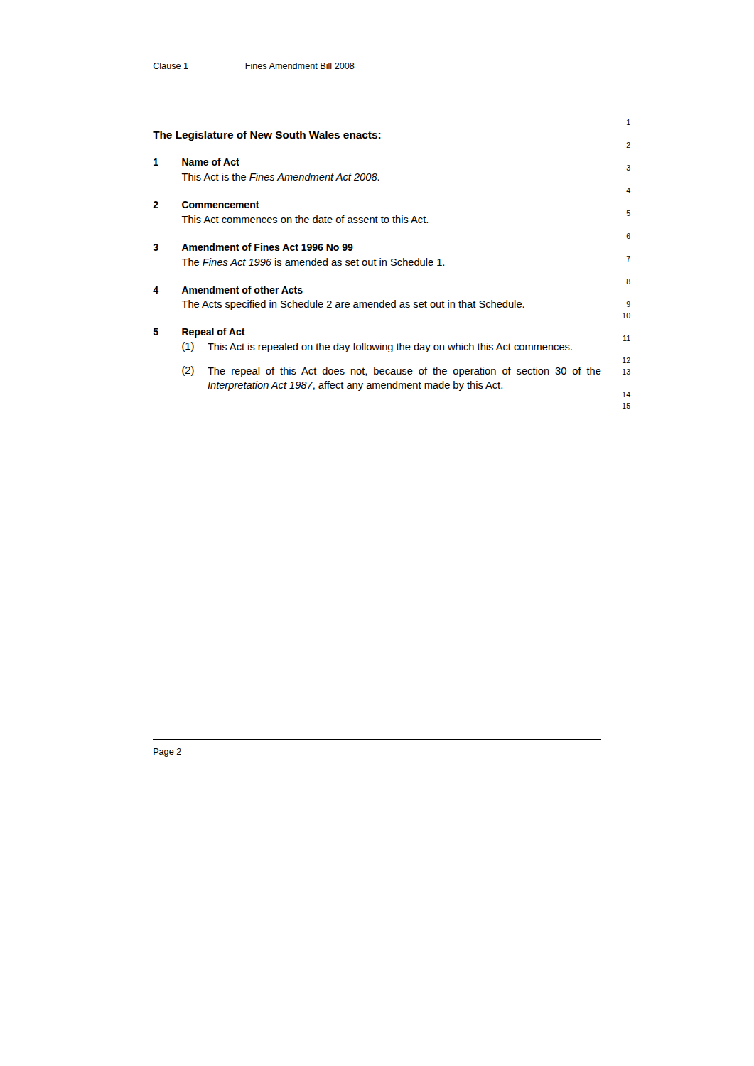Clause 1 Fines Amendment Bill 2008
The Legislature of New South Wales enacts:
1
Name of Act
This Act is the Fines Amendment Act 2008.
2
Commencement
This Act commences on the date of assent to this Act.
3
Amendment of Fines Act 1996 No 99
The Fines Act 1996 is amended as set out in Schedule 1.
4
Amendment of other Acts
The Acts specified in Schedule 2 are amended as set out in that Schedule.
5
Repeal of Act
(1)
This Act is repealed on the day following the day on which this Act commences.
(2)
The repeal of this Act does not, because of the operation of section 30 of the Interpretation Act 1987, affect any amendment made by this Act.
Page 2
1
2
3
4
5
6
7
8
9
10
11
12
13
14
15